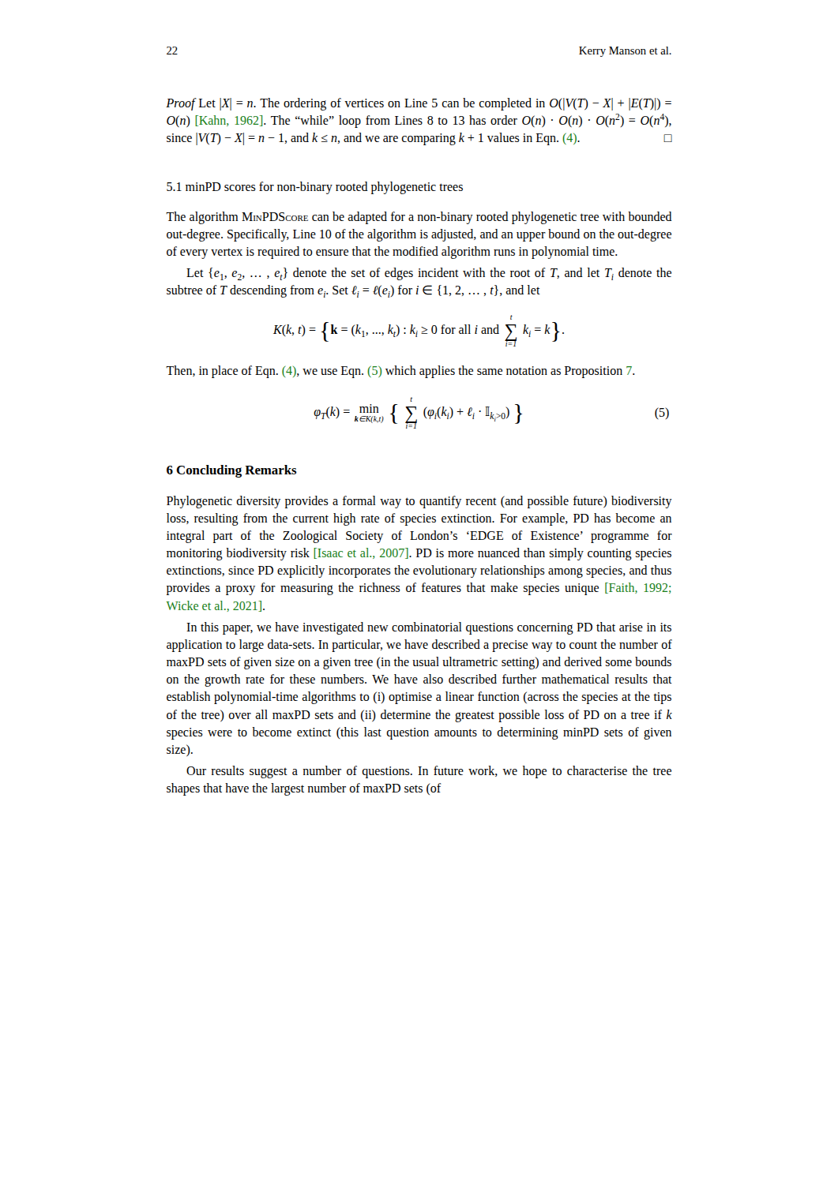22 Kerry Manson et al.
Proof Let |X| = n. The ordering of vertices on Line 5 can be completed in O(|V(T) − X| + |E(T)|) = O(n) [Kahn, 1962]. The “while” loop from Lines 8 to 13 has order O(n) · O(n) · O(n2) = O(n4), since |V(T) − X| = n − 1, and k ≤ n, and we are comparing k + 1 values in Eqn. (4). □
5.1 minPD scores for non-binary rooted phylogenetic trees
The algorithm MinPDScore can be adapted for a non-binary rooted phylogenetic tree with bounded out-degree. Specifically, Line 10 of the algorithm is adjusted, and an upper bound on the out-degree of every vertex is required to ensure that the modified algorithm runs in polynomial time.
Let {e1, e2, … , et} denote the set of edges incident with the root of T, and let Ti denote the subtree of T descending from ei. Set ℓi = ℓ(ei) for i ∈ {1, 2, … , t}, and let
K(k, t) = {k = (k1, ..., kt) : ki ≥ 0 for all i and t∑i=1 ki = k}.
Then, in place of Eqn. (4), we use Eqn. (5) which applies the same notation as Proposition 7.
φT(k) = min k∈K(k,t) { t∑i=1 (φi(ki) + ℓi · 𝕀ki>0) } (5)
6 Concluding Remarks
Phylogenetic diversity provides a formal way to quantify recent (and possible future) biodiversity loss, resulting from the current high rate of species extinction. For example, PD has become an integral part of the Zoological Society of London’s ‘EDGE of Existence’ programme for monitoring biodiversity risk [Isaac et al., 2007]. PD is more nuanced than simply counting species extinctions, since PD explicitly incorporates the evolutionary relationships among species, and thus provides a proxy for measuring the richness of features that make species unique [Faith, 1992; Wicke et al., 2021].
In this paper, we have investigated new combinatorial questions concerning PD that arise in its application to large data-sets. In particular, we have described a precise way to count the number of maxPD sets of given size on a given tree (in the usual ultrametric setting) and derived some bounds on the growth rate for these numbers. We have also described further mathematical results that establish polynomial-time algorithms to (i) optimise a linear function (across the species at the tips of the tree) over all maxPD sets and (ii) determine the greatest possible loss of PD on a tree if k species were to become extinct (this last question amounts to determining minPD sets of given size).
Our results suggest a number of questions. In future work, we hope to characterise the tree shapes that have the largest number of maxPD sets (of